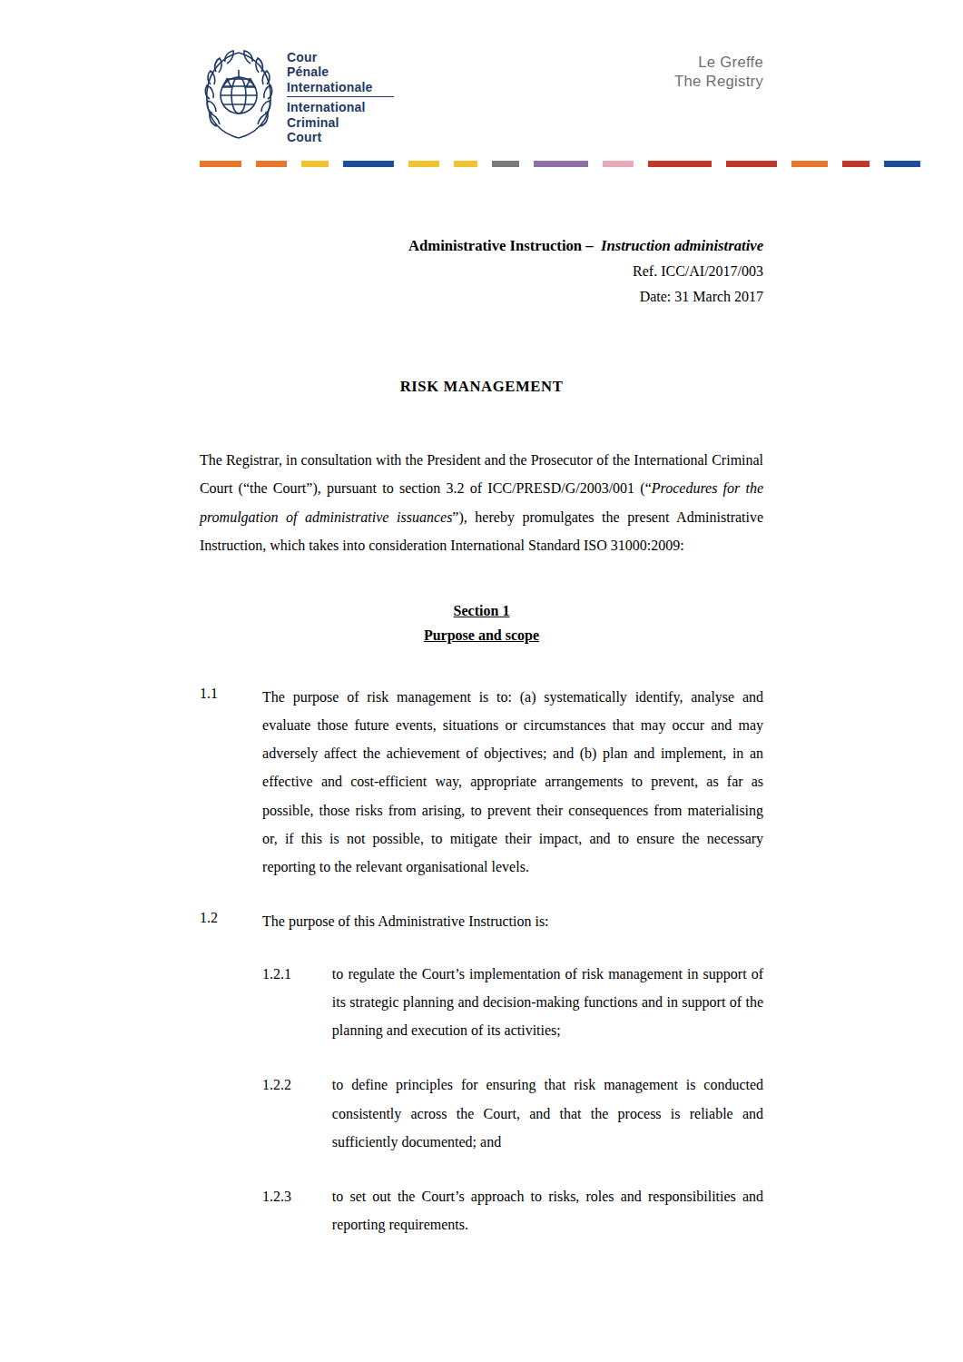Cour
Pénale
Internationale International
Criminal
Court
Le Greffe
The Registry
Administrative Instruction – Instruction administrative
Ref. ICC/AI/2017/003
Date: 31 March 2017
RISK MANAGEMENT
The Registrar, in consultation with the President and the Prosecutor of the International Criminal Court (“the Court”), pursuant to section 3.2 of ICC/PRESD/G/2003/001 (“Procedures for the promulgation of administrative issuances”), hereby promulgates the present Administrative Instruction, which takes into consideration International Standard ISO 31000:2009:
Section 1 Purpose and scope
1.1 The purpose of risk management is to: (a) systematically identify, analyse and evaluate those future events, situations or circumstances that may occur and may adversely affect the achievement of objectives; and (b) plan and implement, in an effective and cost-efficient way, appropriate arrangements to prevent, as far as possible, those risks from arising, to prevent their consequences from materialising or, if this is not possible, to mitigate their impact, and to ensure the necessary reporting to the relevant organisational levels.
1.2 The purpose of this Administrative Instruction is:
1.2.1 to regulate the Court’s implementation of risk management in support of its strategic planning and decision-making functions and in support of the planning and execution of its activities;
1.2.2 to define principles for ensuring that risk management is conducted consistently across the Court, and that the process is reliable and sufficiently documented; and
1.2.3 to set out the Court’s approach to risks, roles and responsibilities and reporting requirements.